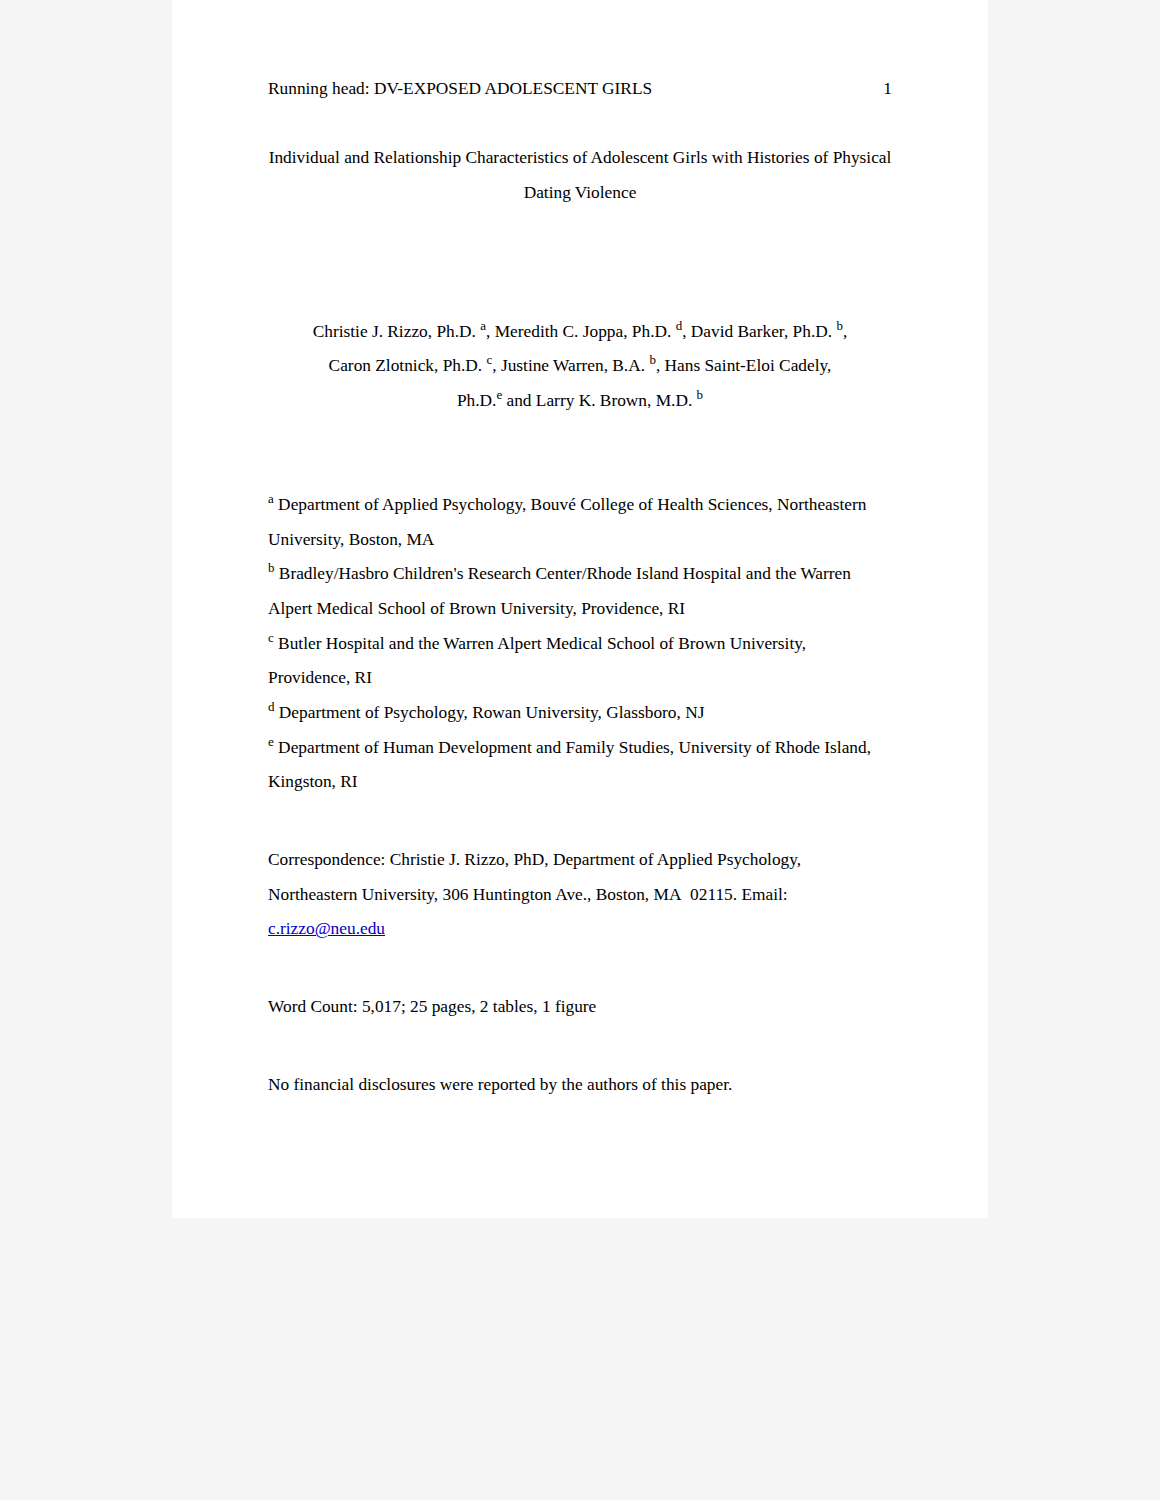Running head: DV-EXPOSED ADOLESCENT GIRLS 1
Individual and Relationship Characteristics of Adolescent Girls with Histories of Physical Dating Violence
Christie J. Rizzo, Ph.D. a, Meredith C. Joppa, Ph.D. d, David Barker, Ph.D. b, Caron Zlotnick, Ph.D. c, Justine Warren, B.A. b, Hans Saint-Eloi Cadely, Ph.D.e and Larry K. Brown, M.D. b
a Department of Applied Psychology, Bouvé College of Health Sciences, Northeastern University, Boston, MA
b Bradley/Hasbro Children's Research Center/Rhode Island Hospital and the Warren Alpert Medical School of Brown University, Providence, RI
c Butler Hospital and the Warren Alpert Medical School of Brown University, Providence, RI
d Department of Psychology, Rowan University, Glassboro, NJ
e Department of Human Development and Family Studies, University of Rhode Island, Kingston, RI
Correspondence: Christie J. Rizzo, PhD, Department of Applied Psychology, Northeastern University, 306 Huntington Ave., Boston, MA 02115. Email: c.rizzo@neu.edu
Word Count: 5,017; 25 pages, 2 tables, 1 figure
No financial disclosures were reported by the authors of this paper.